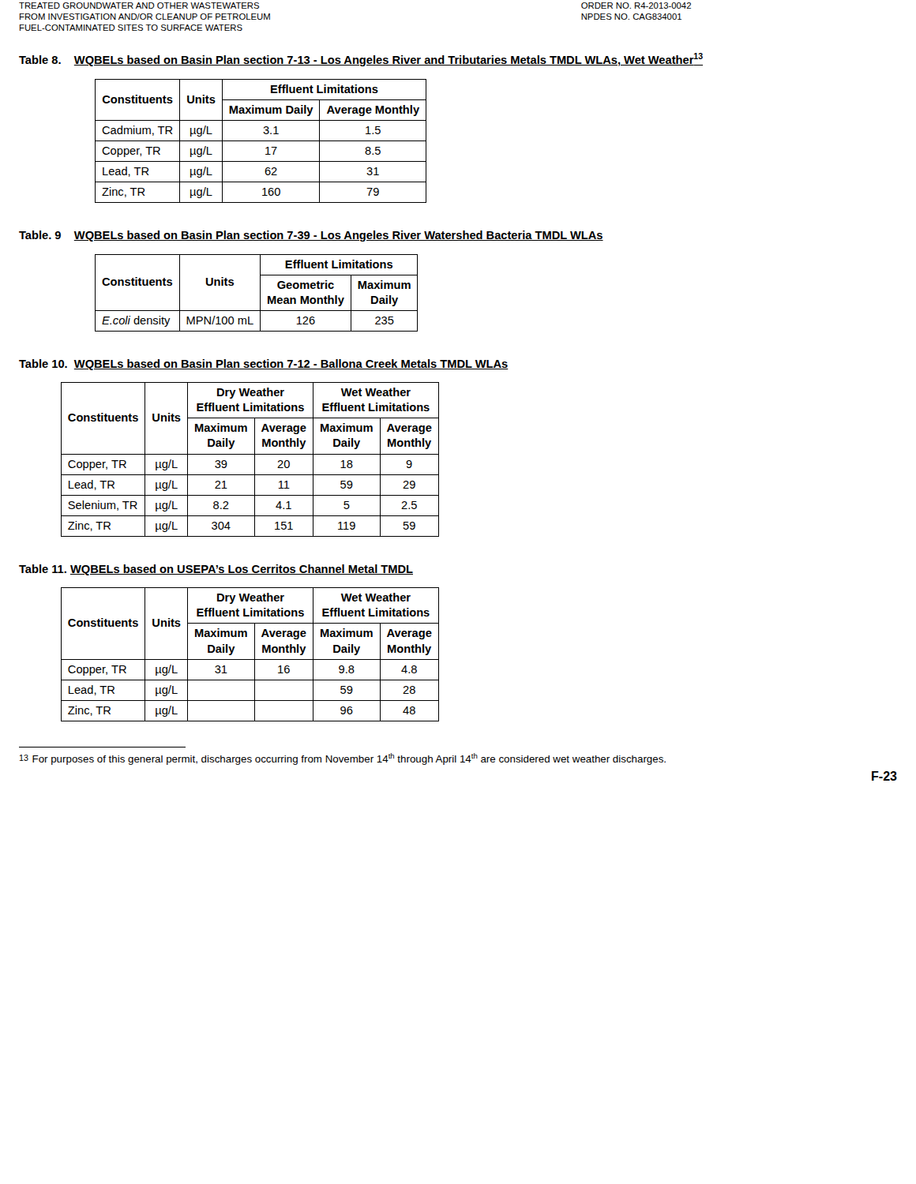TREATED GROUNDWATER AND OTHER WASTEWATERS
FROM INVESTIGATION AND/OR CLEANUP OF PETROLEUM
FUEL-CONTAMINATED SITES TO SURFACE WATERS
ORDER NO. R4-2013-0042
NPDES NO. CAG834001
Table 8. WQBELs based on Basin Plan section 7-13 - Los Angeles River and Tributaries Metals TMDL WLAs, Wet Weather13
| Constituents | Units | Effluent Limitations |
| --- | --- | --- |
| Maximum Daily | Average Monthly |
| Cadmium, TR | µg/L | 3.1 | 1.5 |
| Copper, TR | µg/L | 17 | 8.5 |
| Lead, TR | µg/L | 62 | 31 |
| Zinc, TR | µg/L | 160 | 79 |
Table. 9 WQBELs based on Basin Plan section 7-39 - Los Angeles River Watershed Bacteria TMDL WLAs
| Constituents | Units | Effluent Limitations |
| --- | --- | --- |
| Geometric Mean Monthly | Maximum Daily |
| E.coli density | MPN/100 mL | 126 | 235 |
Table 10. WQBELs based on Basin Plan section 7-12 - Ballona Creek Metals TMDL WLAs
| Constituents | Units | Dry Weather Effluent Limitations | Wet Weather Effluent Limitations |
| --- | --- | --- | --- |
| Maximum Daily | Average Monthly | Maximum Daily | Average Monthly |
| Copper, TR | µg/L | 39 | 20 | 18 | 9 |
| Lead, TR | µg/L | 21 | 11 | 59 | 29 |
| Selenium, TR | µg/L | 8.2 | 4.1 | 5 | 2.5 |
| Zinc, TR | µg/L | 304 | 151 | 119 | 59 |
Table 11. WQBELs based on USEPA’s Los Cerritos Channel Metal TMDL
| Constituents | Units | Dry Weather Effluent Limitations | Wet Weather Effluent Limitations |
| --- | --- | --- | --- |
| Maximum Daily | Average Monthly | Maximum Daily | Average Monthly |
| Copper, TR | µg/L | 31 | 16 | 9.8 | 4.8 |
| Lead, TR | µg/L | | | 59 | 28 |
| Zinc, TR | µg/L | | | 96 | 48 |
13 For purposes of this general permit, discharges occurring from November 14th through April 14th are considered wet weather discharges.
F-23